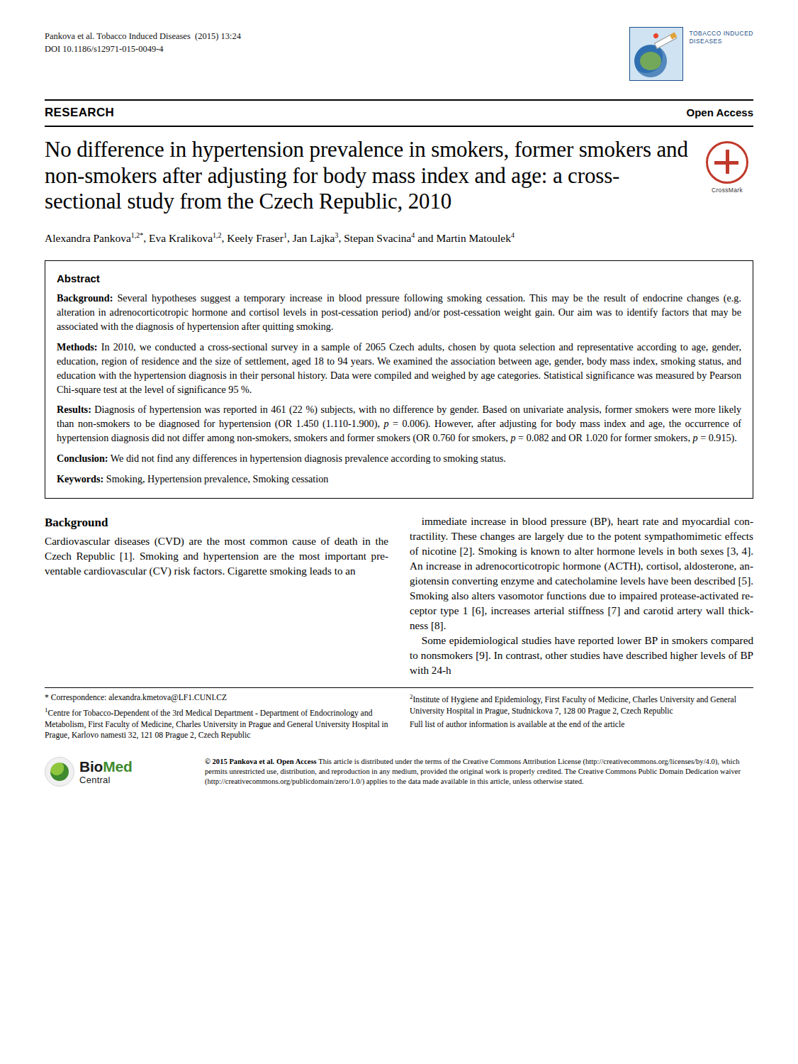Pankova et al. Tobacco Induced Diseases (2015) 13:24
DOI 10.1186/s12971-015-0049-4
Tobacco Induced
Diseases
RESEARCH
Open Access
CrossMark
No difference in hypertension prevalence in smokers, former smokers and non-smokers after adjusting for body mass index and age: a cross-sectional study from the Czech Republic, 2010
Alexandra Pankova1,2*, Eva Kralikova1,2, Keely Fraser1, Jan Lajka3, Stepan Svacina4 and Martin Matoulek4
Abstract
Background: Several hypotheses suggest a temporary increase in blood pressure following smoking cessation. This may be the result of endocrine changes (e.g. alteration in adrenocorticotropic hormone and cortisol levels in post-cessation period) and/or post-cessation weight gain. Our aim was to identify factors that may be associated with the diagnosis of hypertension after quitting smoking.
Methods: In 2010, we conducted a cross-sectional survey in a sample of 2065 Czech adults, chosen by quota selection and representative according to age, gender, education, region of residence and the size of settlement, aged 18 to 94 years. We examined the association between age, gender, body mass index, smoking status, and education with the hypertension diagnosis in their personal history. Data were compiled and weighed by age categories. Statistical significance was measured by Pearson Chi-square test at the level of significance 95 %.
Results: Diagnosis of hypertension was reported in 461 (22 %) subjects, with no difference by gender. Based on univariate analysis, former smokers were more likely than non-smokers to be diagnosed for hypertension (OR 1.450 (1.110-1.900), p = 0.006). However, after adjusting for body mass index and age, the occurrence of hypertension diagnosis did not differ among non-smokers, smokers and former smokers (OR 0.760 for smokers, p = 0.082 and OR 1.020 for former smokers, p = 0.915).
Conclusion: We did not find any differences in hypertension diagnosis prevalence according to smoking status.
Keywords: Smoking, Hypertension prevalence, Smoking cessation
Background
Cardiovascular diseases (CVD) are the most common cause of death in the Czech Republic [1]. Smoking and hypertension are the most important preventable cardiovascular (CV) risk factors. Cigarette smoking leads to an
immediate increase in blood pressure (BP), heart rate and myocardial contractility. These changes are largely due to the potent sympathomimetic effects of nicotine [2]. Smoking is known to alter hormone levels in both sexes [3, 4]. An increase in adrenocorticotropic hormone (ACTH), cortisol, aldosterone, angiotensin converting enzyme and catecholamine levels have been described [5]. Smoking also alters vasomotor functions due to impaired protease-activated receptor type 1 [6], increases arterial stiffness [7] and carotid artery wall thickness [8].
Some epidemiological studies have reported lower BP in smokers compared to nonsmokers [9]. In contrast, other studies have described higher levels of BP with 24-h
* Correspondence: alexandra.kmetova@LF1.CUNI.CZ
1Centre for Tobacco-Dependent of the 3rd Medical Department - Department of Endocrinology and Metabolism, First Faculty of Medicine, Charles University in Prague and General University Hospital in Prague, Karlovo namesti 32, 121 08 Prague 2, Czech Republic
2Institute of Hygiene and Epidemiology, First Faculty of Medicine, Charles University and General University Hospital in Prague, Studnickova 7, 128 00 Prague 2, Czech Republic
Full list of author information is available at the end of the article
BioMed
Central
© 2015 Pankova et al. Open Access This article is distributed under the terms of the Creative Commons Attribution License (http://creativecommons.org/licenses/by/4.0), which permits unrestricted use, distribution, and reproduction in any medium, provided the original work is properly credited. The Creative Commons Public Domain Dedication waiver (http://creativecommons.org/publicdomain/zero/1.0/) applies to the data made available in this article, unless otherwise stated.